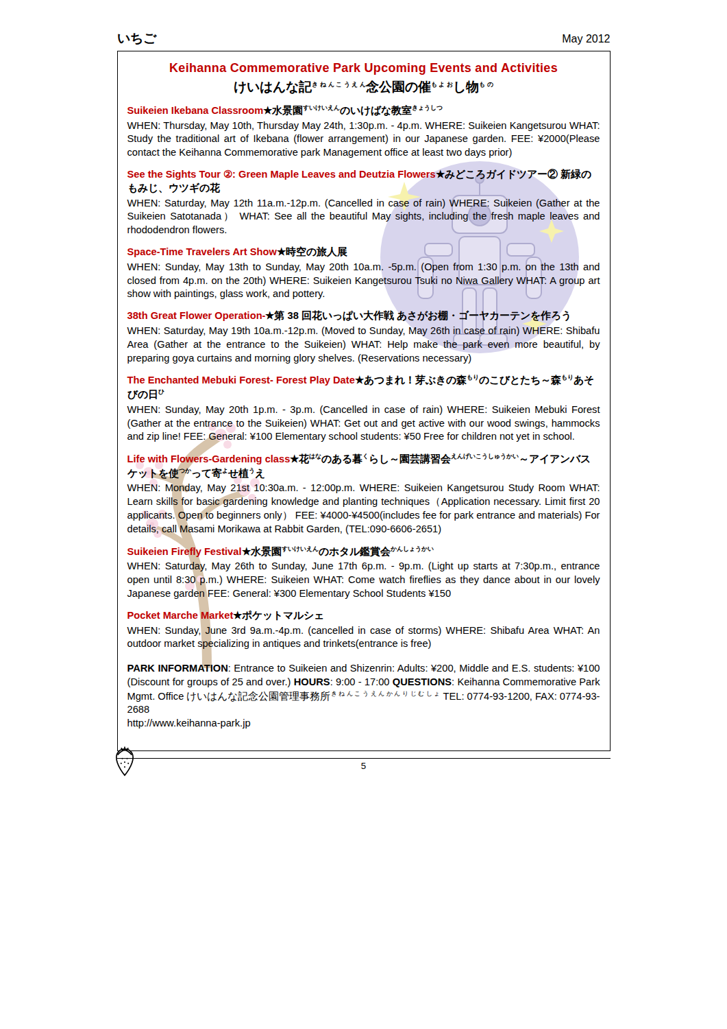いちご
May 2012
Keihanna Commemorative Park Upcoming Events and Activities
けいはんな記き ね ん こ う え ん念公園の催も よ おし物も の
Suikeien Ikebana Classroom★水景園すいけいえんのいけばな教室きょうしつ
WHEN: Thursday, May 10th, Thursday May 24th, 1:30p.m. - 4p.m. WHERE: Suikeien Kangetsurou WHAT: Study the traditional art of Ikebana (flower arrangement) in our Japanese garden. FEE: ¥2000(Please contact the Keihanna Commemorative park Management office at least two days prior)
See the Sights Tour ②: Green Maple Leaves and Deutzia Flowers★みどころガイドツアー② 新緑のもみじ、ウツギの花
WHEN: Saturday, May 12th 11a.m.-12p.m. (Cancelled in case of rain) WHERE: Suikeien (Gather at the Suikeien Satotanada） WHAT: See all the beautiful May sights, including the fresh maple leaves and rhododendron flowers.
Space-Time Travelers Art Show★時空の旅人展
WHEN: Sunday, May 13th to Sunday, May 20th 10a.m. -5p.m. (Open from 1:30 p.m. on the 13th and closed from 4p.m. on the 20th) WHERE: Suikeien Kangetsurou Tsuki no Niwa Gallery WHAT: A group art show with paintings, glass work, and pottery.
38th Great Flower Operation-★第 38 回花いっぱい大作戦 あさがお棚・ゴーヤカーテンを作ろう
WHEN: Saturday, May 19th 10a.m.-12p.m. (Moved to Sunday, May 26th in case of rain) WHERE: Shibafu Area (Gather at the entrance to the Suikeien) WHAT: Help make the park even more beautiful, by preparing goya curtains and morning glory shelves. (Reservations necessary)
The Enchanted Mebuki Forest- Forest Play Date★あつまれ！芽ぶきの森もりのこびとたち～森もりあそびの日ひ
WHEN: Sunday, May 20th 1p.m. - 3p.m. (Cancelled in case of rain) WHERE: Suikeien Mebuki Forest (Gather at the entrance to the Suikeien) WHAT: Get out and get active with our wood swings, hammocks and zip line! FEE: General: ¥100 Elementary school students: ¥50 Free for children not yet in school.
Life with Flowers-Gardening class★花はなのある暮くらし～園芸講習会えんげいこうしゅうかい～アイアンバスケットを使つかって寄よせ植うえ
WHEN: Monday, May 21st 10:30a.m. - 12:00p.m. WHERE: Suikeien Kangetsurou Study Room WHAT: Learn skills for basic gardening knowledge and planting techniques（Application necessary. Limit first 20 applicants. Open to beginners only） FEE: ¥4000-¥4500(includes fee for park entrance and materials) For details, call Masami Morikawa at Rabbit Garden, (TEL:090-6606-2651)
Suikeien Firefly Festival★水景園すいけいえんのホタル鑑賞会かんしょうかい
WHEN: Saturday, May 26th to Sunday, June 17th 6p.m. - 9p.m. (Light up starts at 7:30p.m., entrance open until 8:30 p.m.) WHERE: Suikeien WHAT: Come watch fireflies as they dance about in our lovely Japanese garden FEE: General: ¥300 Elementary School Students ¥150
Pocket Marche Market★ポケットマルシェ
WHEN: Sunday, June 3rd 9a.m.-4p.m. (cancelled in case of storms) WHERE: Shibafu Area WHAT: An outdoor market specializing in antiques and trinkets(entrance is free)
PARK INFORMATION: Entrance to Suikeien and Shizenrin: Adults: ¥200, Middle and E.S. students: ¥100 (Discount for groups of 25 and over.) HOURS: 9:00 - 17:00 QUESTIONS: Keihanna Commemorative Park Mgmt. Office けいはんな記念公園管理事務所き ね ん こ う え ん か ん り じ む し ょ TEL: 0774-93-1200, FAX: 0774-93-2688
http://www.keihanna-park.jp
5